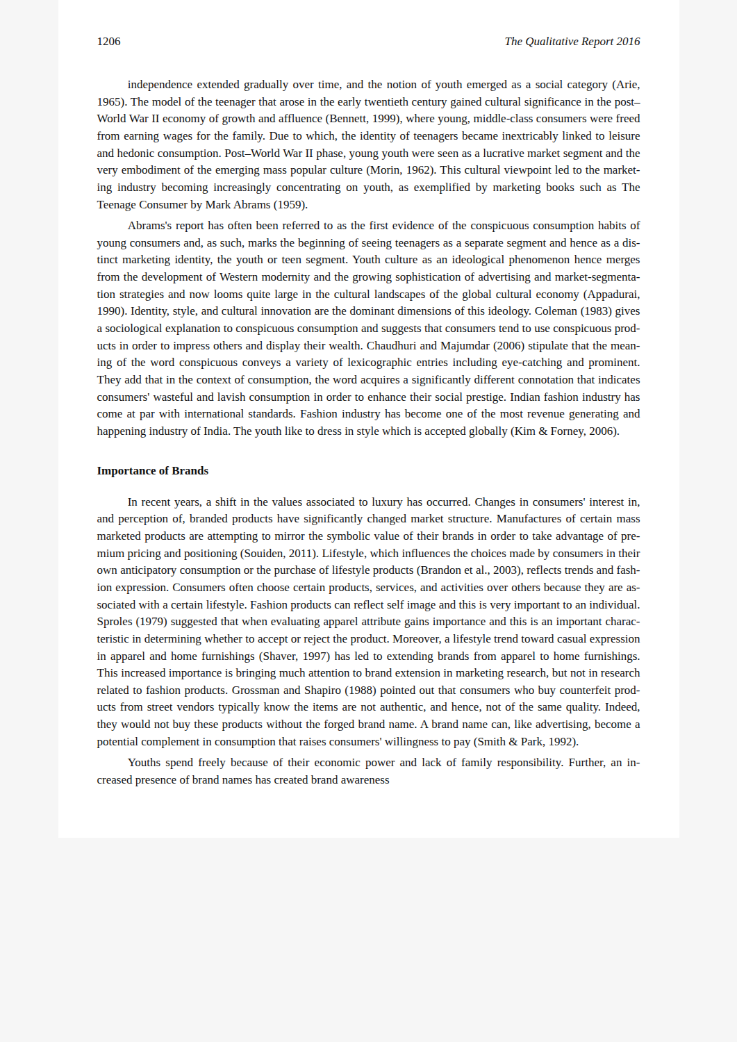1206 The Qualitative Report 2016
independence extended gradually over time, and the notion of youth emerged as a social category (Arie, 1965). The model of the teenager that arose in the early twentieth century gained cultural significance in the post–World War II economy of growth and affluence (Bennett, 1999), where young, middle-class consumers were freed from earning wages for the family. Due to which, the identity of teenagers became inextricably linked to leisure and hedonic consumption. Post–World War II phase, young youth were seen as a lucrative market segment and the very embodiment of the emerging mass popular culture (Morin, 1962). This cultural viewpoint led to the marketing industry becoming increasingly concentrating on youth, as exemplified by marketing books such as The Teenage Consumer by Mark Abrams (1959).
Abrams's report has often been referred to as the first evidence of the conspicuous consumption habits of young consumers and, as such, marks the beginning of seeing teenagers as a separate segment and hence as a distinct marketing identity, the youth or teen segment. Youth culture as an ideological phenomenon hence merges from the development of Western modernity and the growing sophistication of advertising and market-segmentation strategies and now looms quite large in the cultural landscapes of the global cultural economy (Appadurai, 1990). Identity, style, and cultural innovation are the dominant dimensions of this ideology. Coleman (1983) gives a sociological explanation to conspicuous consumption and suggests that consumers tend to use conspicuous products in order to impress others and display their wealth. Chaudhuri and Majumdar (2006) stipulate that the meaning of the word conspicuous conveys a variety of lexicographic entries including eye-catching and prominent. They add that in the context of consumption, the word acquires a significantly different connotation that indicates consumers' wasteful and lavish consumption in order to enhance their social prestige. Indian fashion industry has come at par with international standards. Fashion industry has become one of the most revenue generating and happening industry of India. The youth like to dress in style which is accepted globally (Kim & Forney, 2006).
Importance of Brands
In recent years, a shift in the values associated to luxury has occurred. Changes in consumers' interest in, and perception of, branded products have significantly changed market structure. Manufactures of certain mass marketed products are attempting to mirror the symbolic value of their brands in order to take advantage of premium pricing and positioning (Souiden, 2011). Lifestyle, which influences the choices made by consumers in their own anticipatory consumption or the purchase of lifestyle products (Brandon et al., 2003), reflects trends and fashion expression. Consumers often choose certain products, services, and activities over others because they are associated with a certain lifestyle. Fashion products can reflect self image and this is very important to an individual. Sproles (1979) suggested that when evaluating apparel attribute gains importance and this is an important characteristic in determining whether to accept or reject the product. Moreover, a lifestyle trend toward casual expression in apparel and home furnishings (Shaver, 1997) has led to extending brands from apparel to home furnishings. This increased importance is bringing much attention to brand extension in marketing research, but not in research related to fashion products. Grossman and Shapiro (1988) pointed out that consumers who buy counterfeit products from street vendors typically know the items are not authentic, and hence, not of the same quality. Indeed, they would not buy these products without the forged brand name. A brand name can, like advertising, become a potential complement in consumption that raises consumers' willingness to pay (Smith & Park, 1992).
Youths spend freely because of their economic power and lack of family responsibility. Further, an increased presence of brand names has created brand awareness